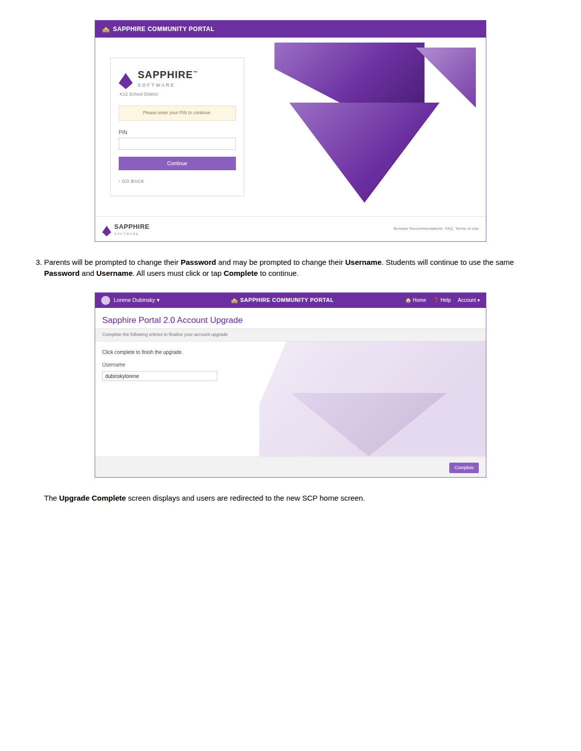🏫 SAPPHIRE COMMUNITY PORTAL
SAPPHIRE™
SOFTWARE
K12 School District
Please enter your PIN to continue.
PIN
Continue
‹ GO BACK
SAPPHIRE
SOFTWARE
Browser Recommendations FAQ Terms of Use
Parents will be prompted to change their Password and may be prompted to change their Username. Students will continue to use the same Password and Username. All users must click or tap Complete to continue.
Lorene Dubinsky ▾
🏫 SAPPHIRE COMMUNITY PORTAL
🏠 Home ❓ Help Account ▾
Sapphire Portal 2.0 Account Upgrade
Complete the following entries to finalize your account upgrade
Click complete to finish the upgrade.
Username
Complete
The Upgrade Complete screen displays and users are redirected to the new SCP home screen.